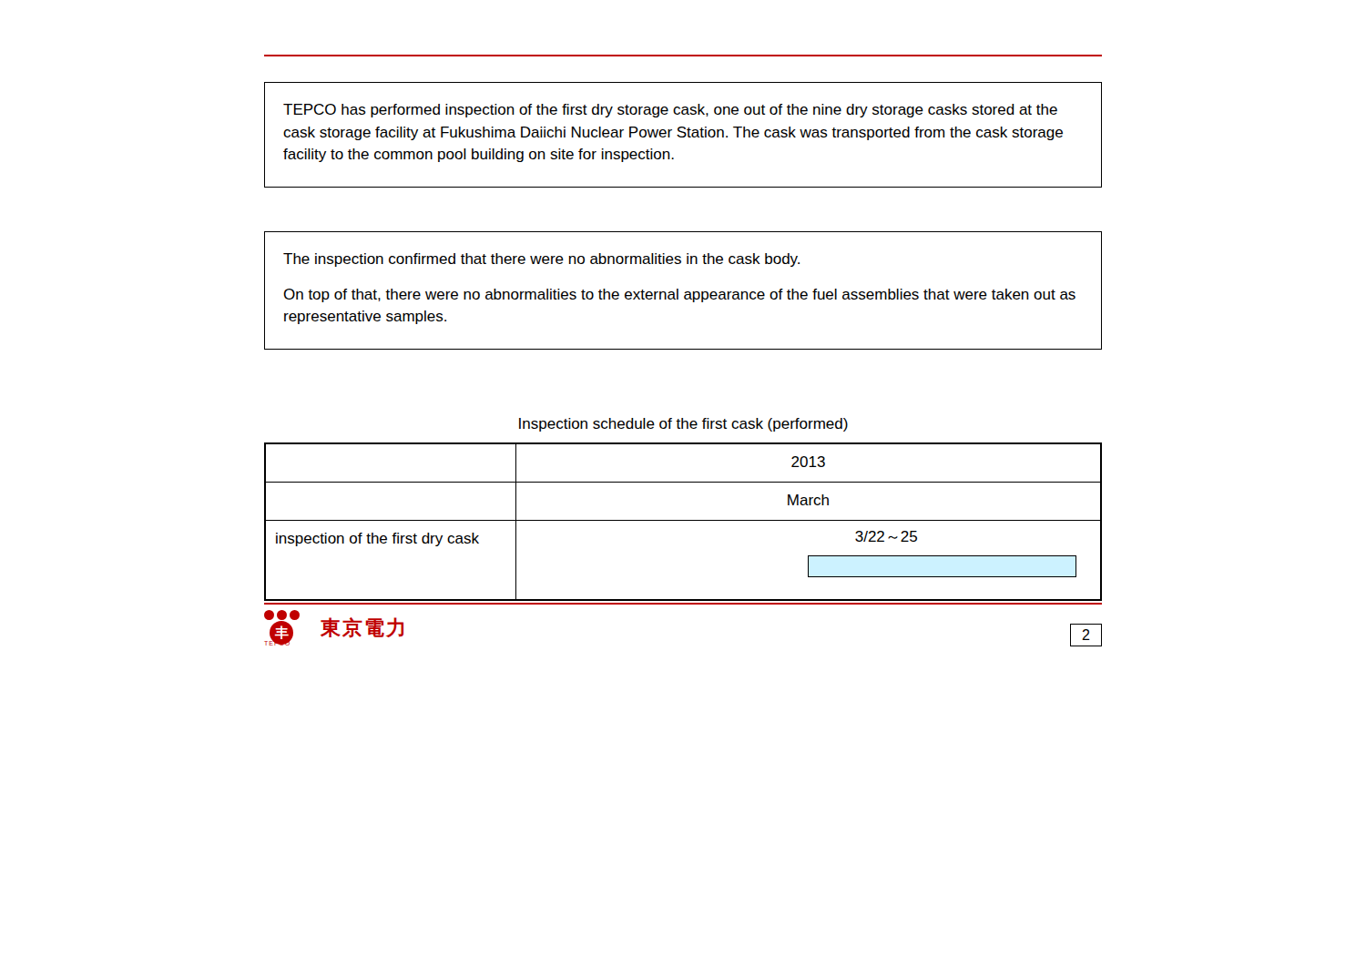TEPCO has performed inspection of the first dry storage cask, one out of the nine dry storage casks stored at the cask storage facility at Fukushima Daiichi Nuclear Power Station. The cask was transported from the cask storage facility to the common pool building on site for inspection.
The inspection confirmed that there were no abnormalities in the cask body.
On top of that, there were no abnormalities to the external appearance of the fuel assemblies that were taken out as representative samples.
Inspection schedule of the first cask (performed)
| | 2013 |
| | March |
| inspection of the first dry cask | 3/22～25 |
丰
TEPCO
東京電力
2